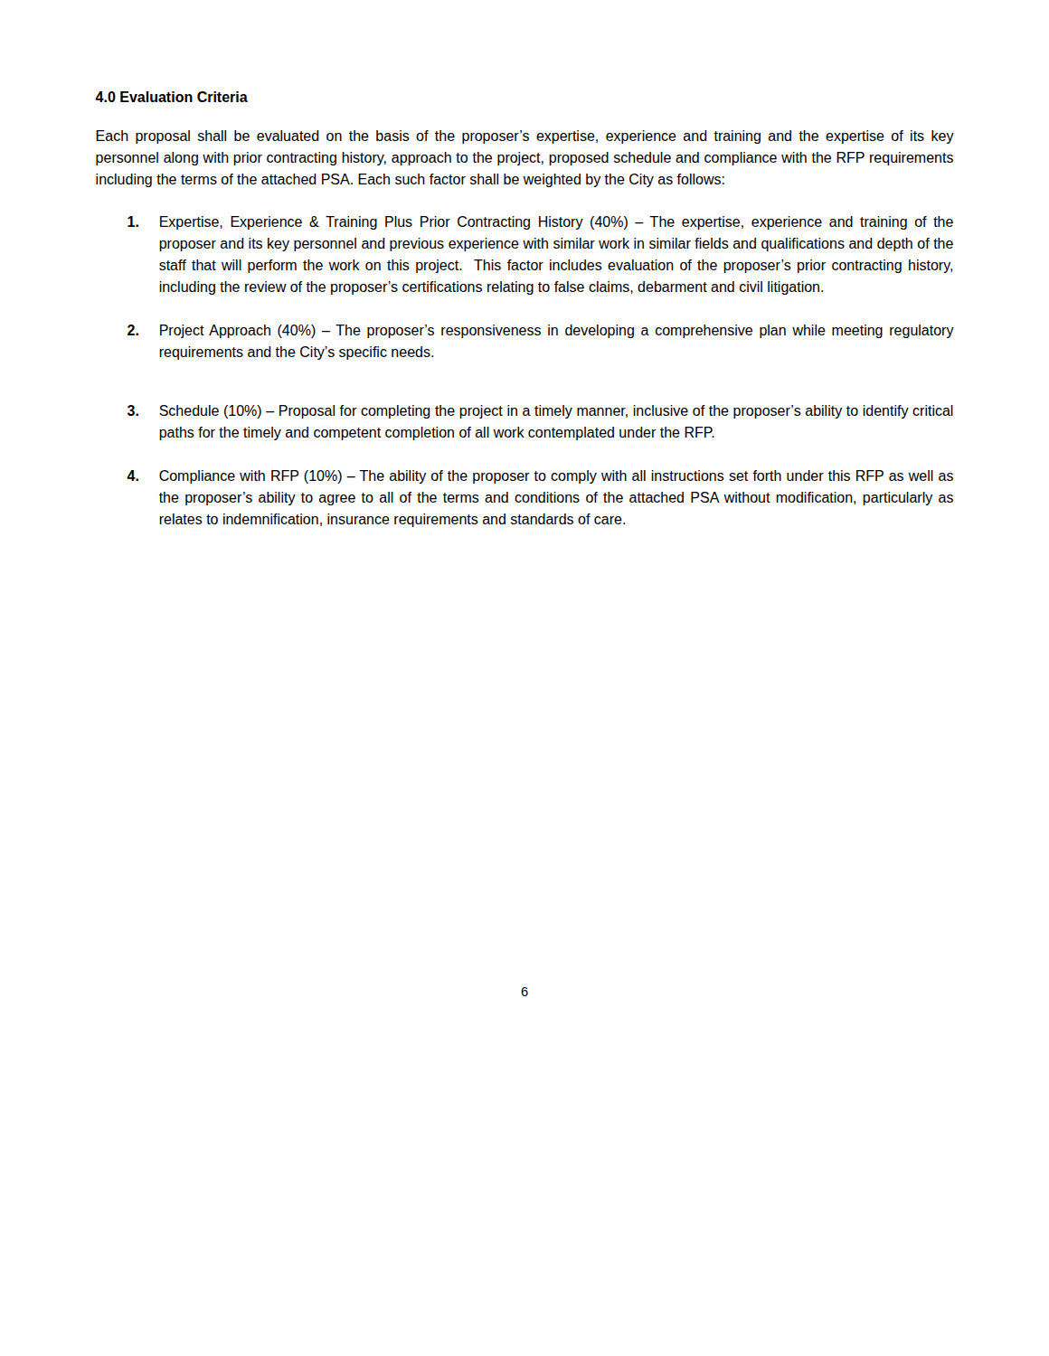4.0 Evaluation Criteria
Each proposal shall be evaluated on the basis of the proposer’s expertise, experience and training and the expertise of its key personnel along with prior contracting history, approach to the project, proposed schedule and compliance with the RFP requirements including the terms of the attached PSA. Each such factor shall be weighted by the City as follows:
Expertise, Experience & Training Plus Prior Contracting History (40%) – The expertise, experience and training of the proposer and its key personnel and previous experience with similar work in similar fields and qualifications and depth of the staff that will perform the work on this project. This factor includes evaluation of the proposer’s prior contracting history, including the review of the proposer’s certifications relating to false claims, debarment and civil litigation.
Project Approach (40%) – The proposer’s responsiveness in developing a comprehensive plan while meeting regulatory requirements and the City’s specific needs.
Schedule (10%) – Proposal for completing the project in a timely manner, inclusive of the proposer’s ability to identify critical paths for the timely and competent completion of all work contemplated under the RFP.
Compliance with RFP (10%) – The ability of the proposer to comply with all instructions set forth under this RFP as well as the proposer’s ability to agree to all of the terms and conditions of the attached PSA without modification, particularly as relates to indemnification, insurance requirements and standards of care.
6